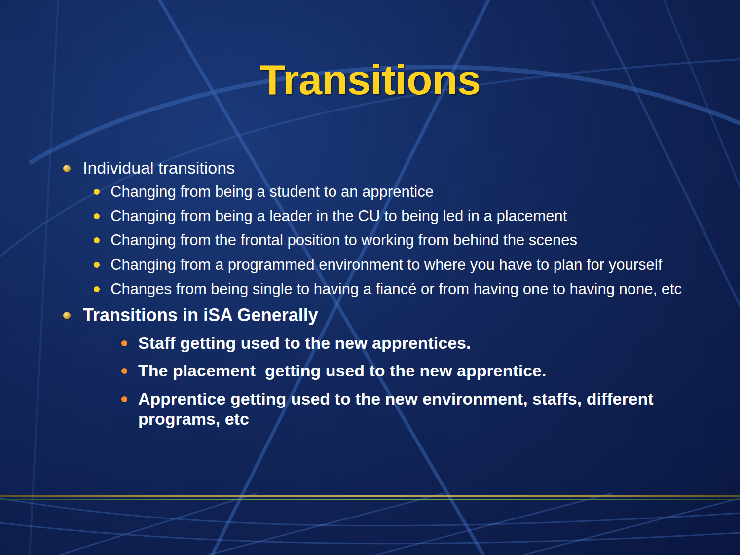Transitions
Individual transitions
Changing from being a student to an apprentice
Changing from being a leader in the CU to being led in a placement
Changing from the frontal position to working from behind the scenes
Changing from a programmed environment to where you have to plan for yourself
Changes from being single to having a fiancé or from having one to having none, etc
Transitions in iSA Generally
Staff getting used to the new apprentices.
The placement getting used to the new apprentice.
Apprentice getting used to the new environment, staffs, different programs, etc